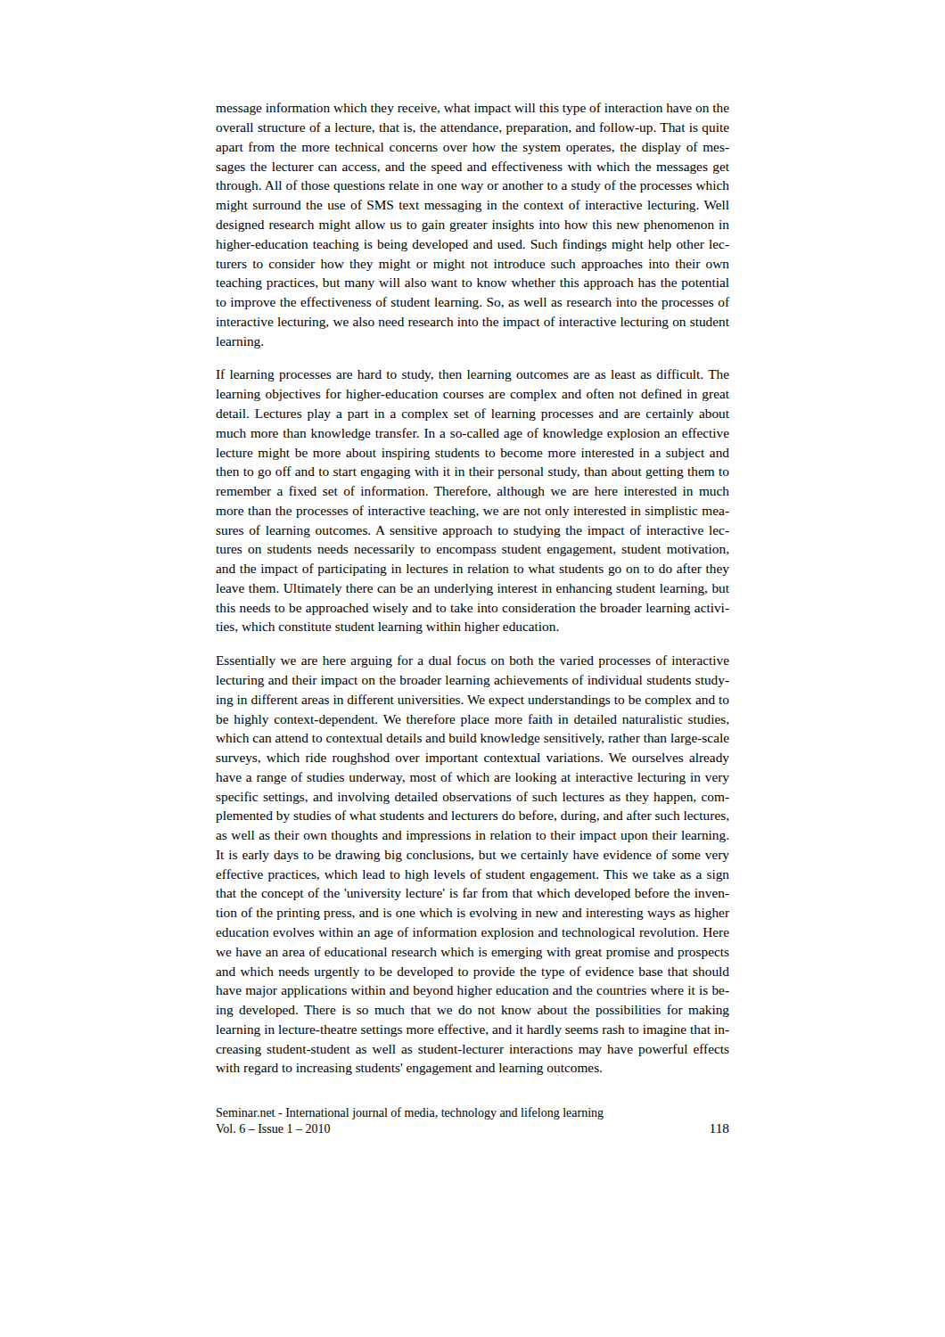message information which they receive, what impact will this type of interaction have on the overall structure of a lecture, that is, the attendance, preparation, and follow-up. That is quite apart from the more technical concerns over how the system operates, the display of messages the lecturer can access, and the speed and effectiveness with which the messages get through. All of those questions relate in one way or another to a study of the processes which might surround the use of SMS text messaging in the context of interactive lecturing. Well designed research might allow us to gain greater insights into how this new phenomenon in higher-education teaching is being developed and used. Such findings might help other lecturers to consider how they might or might not introduce such approaches into their own teaching practices, but many will also want to know whether this approach has the potential to improve the effectiveness of student learning. So, as well as research into the processes of interactive lecturing, we also need research into the impact of interactive lecturing on student learning.
If learning processes are hard to study, then learning outcomes are as least as difficult. The learning objectives for higher-education courses are complex and often not defined in great detail. Lectures play a part in a complex set of learning processes and are certainly about much more than knowledge transfer. In a so-called age of knowledge explosion an effective lecture might be more about inspiring students to become more interested in a subject and then to go off and to start engaging with it in their personal study, than about getting them to remember a fixed set of information. Therefore, although we are here interested in much more than the processes of interactive teaching, we are not only interested in simplistic measures of learning outcomes. A sensitive approach to studying the impact of interactive lectures on students needs necessarily to encompass student engagement, student motivation, and the impact of participating in lectures in relation to what students go on to do after they leave them. Ultimately there can be an underlying interest in enhancing student learning, but this needs to be approached wisely and to take into consideration the broader learning activities, which constitute student learning within higher education.
Essentially we are here arguing for a dual focus on both the varied processes of interactive lecturing and their impact on the broader learning achievements of individual students studying in different areas in different universities. We expect understandings to be complex and to be highly context-dependent. We therefore place more faith in detailed naturalistic studies, which can attend to contextual details and build knowledge sensitively, rather than large-scale surveys, which ride roughshod over important contextual variations. We ourselves already have a range of studies underway, most of which are looking at interactive lecturing in very specific settings, and involving detailed observations of such lectures as they happen, complemented by studies of what students and lecturers do before, during, and after such lectures, as well as their own thoughts and impressions in relation to their impact upon their learning. It is early days to be drawing big conclusions, but we certainly have evidence of some very effective practices, which lead to high levels of student engagement. This we take as a sign that the concept of the 'university lecture' is far from that which developed before the invention of the printing press, and is one which is evolving in new and interesting ways as higher education evolves within an age of information explosion and technological revolution. Here we have an area of educational research which is emerging with great promise and prospects and which needs urgently to be developed to provide the type of evidence base that should have major applications within and beyond higher education and the countries where it is being developed. There is so much that we do not know about the possibilities for making learning in lecture-theatre settings more effective, and it hardly seems rash to imagine that increasing student-student as well as student-lecturer interactions may have powerful effects with regard to increasing students' engagement and learning outcomes.
Seminar.net - International journal of media, technology and lifelong learning
Vol. 6 – Issue 1 – 2010
118